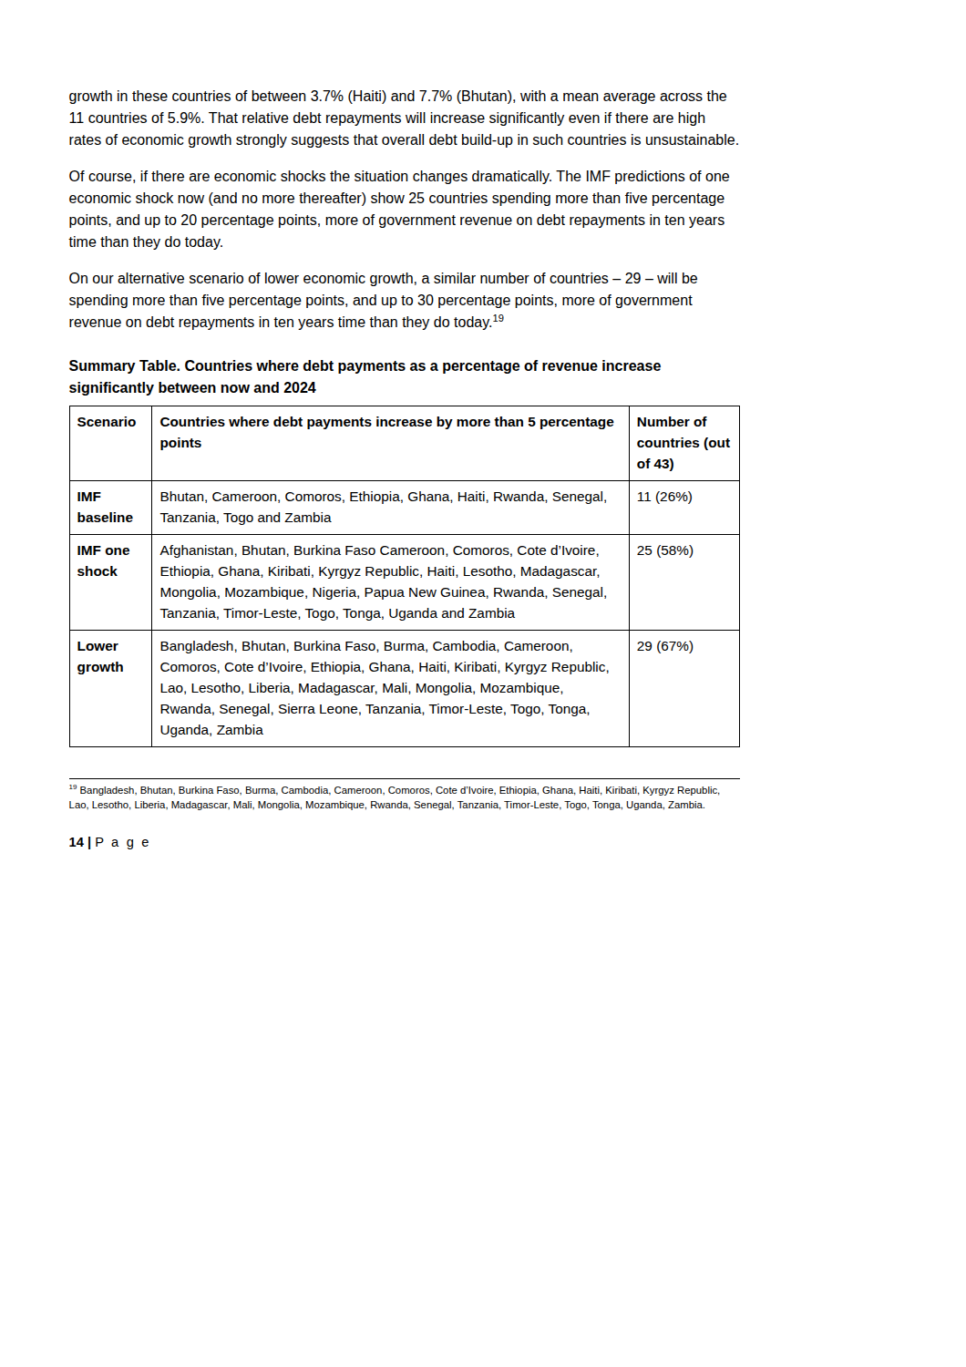growth in these countries of between 3.7% (Haiti) and 7.7% (Bhutan), with a mean average across the 11 countries of 5.9%. That relative debt repayments will increase significantly even if there are high rates of economic growth strongly suggests that overall debt build-up in such countries is unsustainable.
Of course, if there are economic shocks the situation changes dramatically. The IMF predictions of one economic shock now (and no more thereafter) show 25 countries spending more than five percentage points, and up to 20 percentage points, more of government revenue on debt repayments in ten years time than they do today.
On our alternative scenario of lower economic growth, a similar number of countries – 29 – will be spending more than five percentage points, and up to 30 percentage points, more of government revenue on debt repayments in ten years time than they do today.19
Summary Table. Countries where debt payments as a percentage of revenue increase significantly between now and 2024
| Scenario | Countries where debt payments increase by more than 5 percentage points | Number of countries (out of 43) |
| --- | --- | --- |
| IMF baseline | Bhutan, Cameroon, Comoros, Ethiopia, Ghana, Haiti, Rwanda, Senegal, Tanzania, Togo and Zambia | 11 (26%) |
| IMF one shock | Afghanistan, Bhutan, Burkina Faso Cameroon, Comoros, Cote d’Ivoire, Ethiopia, Ghana, Kiribati, Kyrgyz Republic, Haiti, Lesotho, Madagascar, Mongolia, Mozambique, Nigeria, Papua New Guinea, Rwanda, Senegal, Tanzania, Timor-Leste, Togo, Tonga, Uganda and Zambia | 25 (58%) |
| Lower growth | Bangladesh, Bhutan, Burkina Faso, Burma, Cambodia, Cameroon, Comoros, Cote d’Ivoire, Ethiopia, Ghana, Haiti, Kiribati, Kyrgyz Republic, Lao, Lesotho, Liberia, Madagascar, Mali, Mongolia, Mozambique, Rwanda, Senegal, Sierra Leone, Tanzania, Timor-Leste, Togo, Tonga, Uganda, Zambia | 29 (67%) |
19 Bangladesh, Bhutan, Burkina Faso, Burma, Cambodia, Cameroon, Comoros, Cote d’Ivoire, Ethiopia, Ghana, Haiti, Kiribati, Kyrgyz Republic, Lao, Lesotho, Liberia, Madagascar, Mali, Mongolia, Mozambique, Rwanda, Senegal, Tanzania, Timor-Leste, Togo, Tonga, Uganda, Zambia.
14 | P a g e